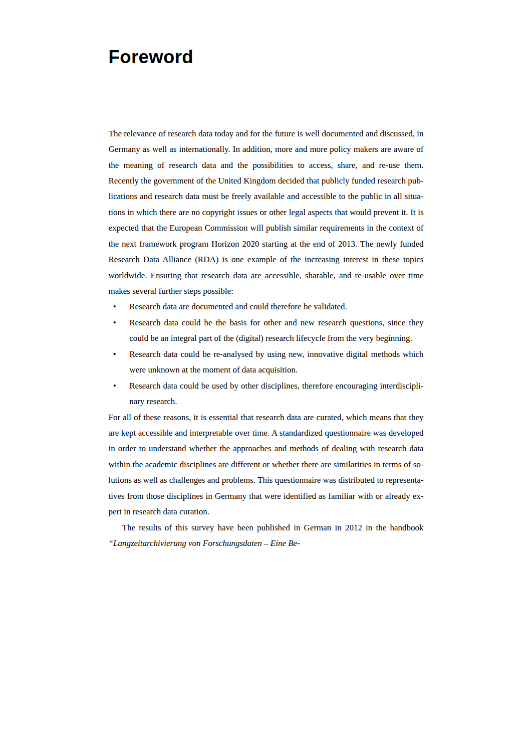Foreword
The relevance of research data today and for the future is well documented and discussed, in Germany as well as internationally. In addition, more and more policy makers are aware of the meaning of research data and the possibilities to access, share, and re-use them. Recently the government of the United Kingdom decided that publicly funded research publications and research data must be freely available and accessible to the public in all situations in which there are no copyright issues or other legal aspects that would prevent it. It is expected that the European Commission will publish similar requirements in the context of the next framework program Horizon 2020 starting at the end of 2013. The newly funded Research Data Alliance (RDA) is one example of the increasing interest in these topics worldwide. Ensuring that research data are accessible, sharable, and re-usable over time makes several further steps possible:
Research data are documented and could therefore be validated.
Research data could be the basis for other and new research questions, since they could be an integral part of the (digital) research lifecycle from the very beginning.
Research data could be re-analysed by using new, innovative digital methods which were unknown at the moment of data acquisition.
Research data could be used by other disciplines, therefore encouraging interdisciplinary research.
For all of these reasons, it is essential that research data are curated, which means that they are kept accessible and interpretable over time. A standardized questionnaire was developed in order to understand whether the approaches and methods of dealing with research data within the academic disciplines are different or whether there are similarities in terms of solutions as well as challenges and problems. This questionnaire was distributed to representatives from those disciplines in Germany that were identified as familiar with or already expert in research data curation.
The results of this survey have been published in German in 2012 in the handbook “Langzeitarchivierung von Forschungsdaten – Eine Be-